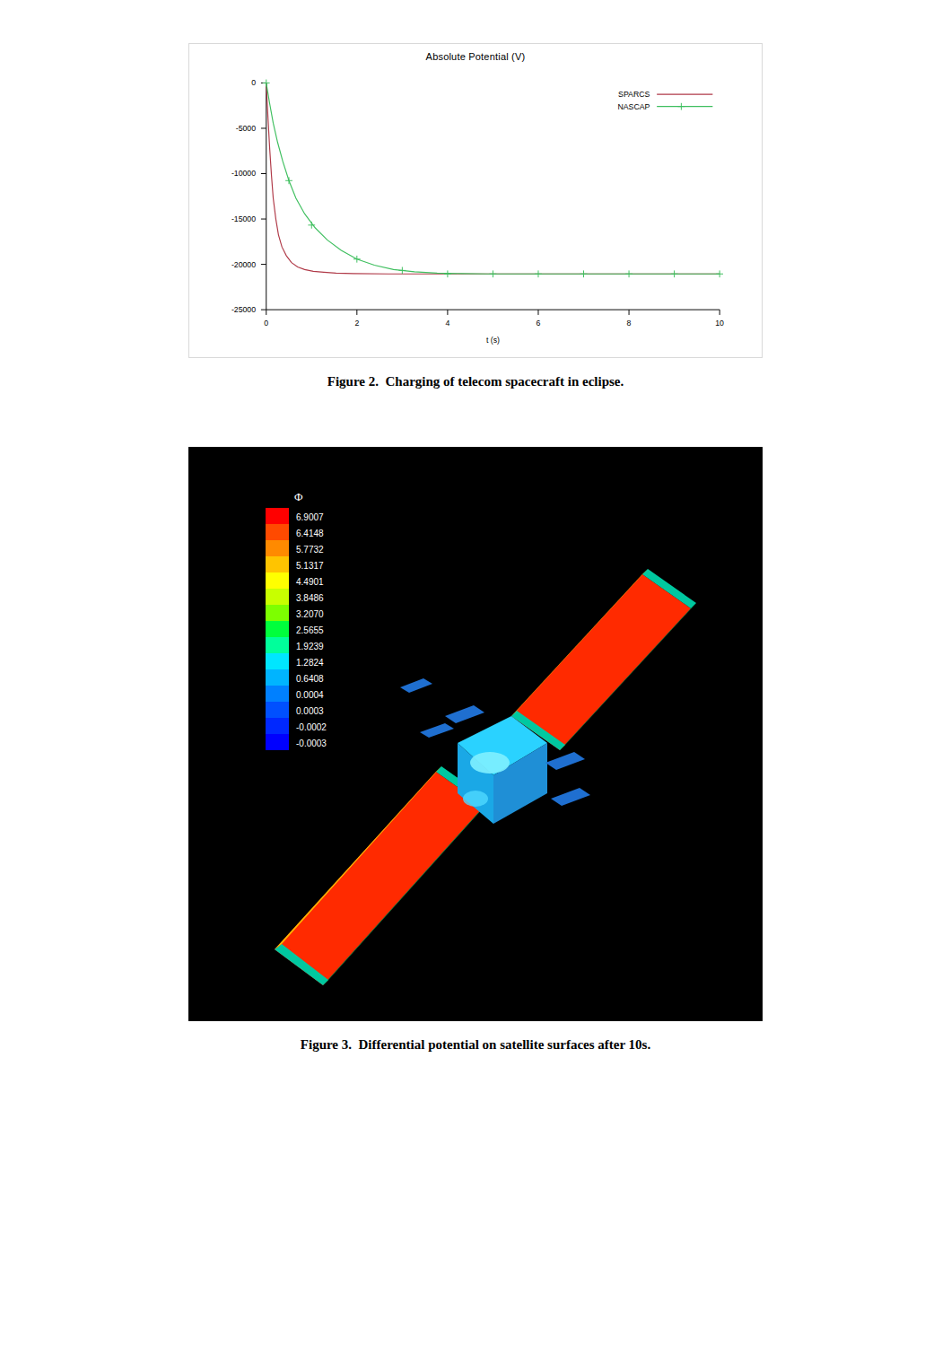Absolute Potential (V)
0 -5000 -10000 -15000 -20000 -25000 0 2 4 6 8 10 t (s) SPARCS NASCAP
Figure 2. Charging of telecom spacecraft in eclipse.
Φ 6.9007 6.4148 5.7732 5.1317 4.4901 3.8486 3.2070 2.5655 1.9239 1.2824 0.6408 0.0004 0.0003 -0.0002 -0.0003
Figure 3. Differential potential on satellite surfaces after 10s.